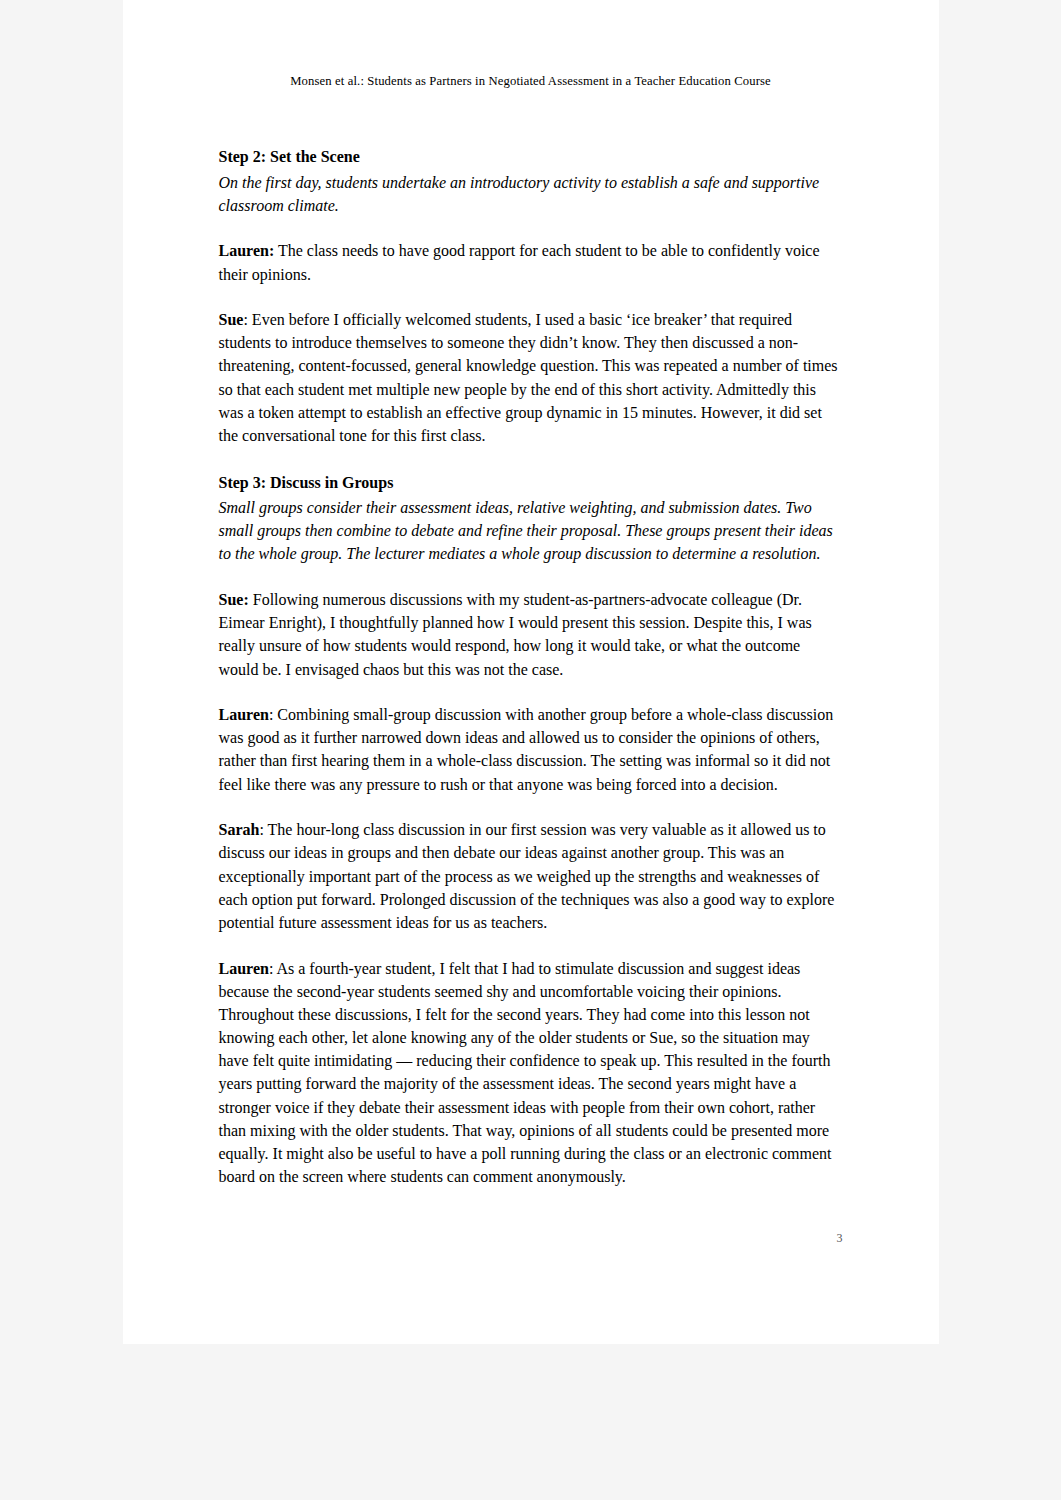Monsen et al.: Students as Partners in Negotiated Assessment in a Teacher Education Course
Step 2: Set the Scene
On the first day, students undertake an introductory activity to establish a safe and supportive classroom climate.
Lauren: The class needs to have good rapport for each student to be able to confidently voice their opinions.
Sue: Even before I officially welcomed students, I used a basic ‘ice breaker’ that required students to introduce themselves to someone they didn’t know. They then discussed a non-threatening, content-focussed, general knowledge question. This was repeated a number of times so that each student met multiple new people by the end of this short activity. Admittedly this was a token attempt to establish an effective group dynamic in 15 minutes. However, it did set the conversational tone for this first class.
Step 3: Discuss in Groups
Small groups consider their assessment ideas, relative weighting, and submission dates. Two small groups then combine to debate and refine their proposal. These groups present their ideas to the whole group. The lecturer mediates a whole group discussion to determine a resolution.
Sue: Following numerous discussions with my student-as-partners-advocate colleague (Dr. Eimear Enright), I thoughtfully planned how I would present this session. Despite this, I was really unsure of how students would respond, how long it would take, or what the outcome would be. I envisaged chaos but this was not the case.
Lauren: Combining small-group discussion with another group before a whole-class discussion was good as it further narrowed down ideas and allowed us to consider the opinions of others, rather than first hearing them in a whole-class discussion. The setting was informal so it did not feel like there was any pressure to rush or that anyone was being forced into a decision.
Sarah: The hour-long class discussion in our first session was very valuable as it allowed us to discuss our ideas in groups and then debate our ideas against another group. This was an exceptionally important part of the process as we weighed up the strengths and weaknesses of each option put forward. Prolonged discussion of the techniques was also a good way to explore potential future assessment ideas for us as teachers.
Lauren: As a fourth-year student, I felt that I had to stimulate discussion and suggest ideas because the second-year students seemed shy and uncomfortable voicing their opinions. Throughout these discussions, I felt for the second years. They had come into this lesson not knowing each other, let alone knowing any of the older students or Sue, so the situation may have felt quite intimidating — reducing their confidence to speak up. This resulted in the fourth years putting forward the majority of the assessment ideas. The second years might have a stronger voice if they debate their assessment ideas with people from their own cohort, rather than mixing with the older students. That way, opinions of all students could be presented more equally. It might also be useful to have a poll running during the class or an electronic comment board on the screen where students can comment anonymously.
3